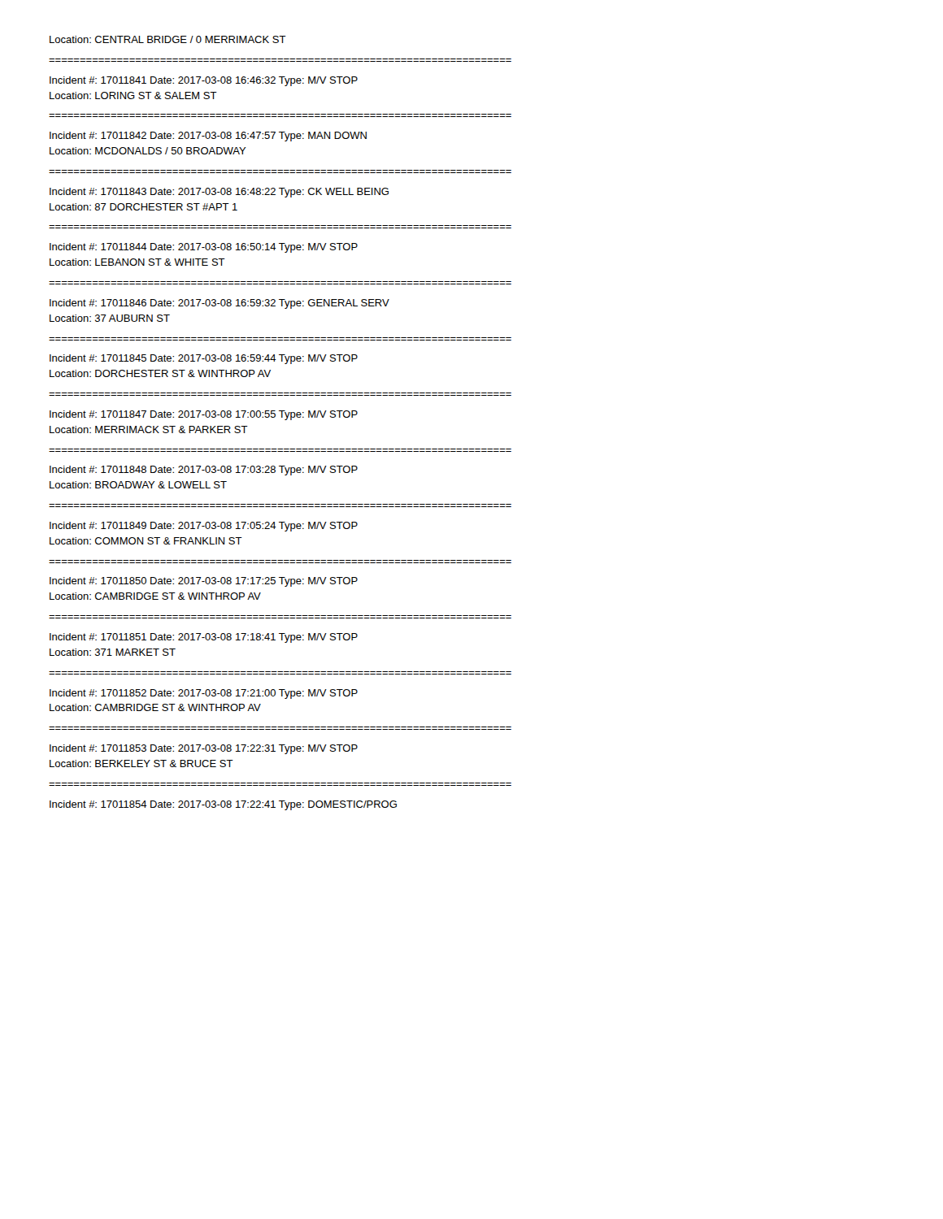Location: CENTRAL BRIDGE / 0 MERRIMACK ST
===========================================================================
Incident #: 17011841 Date: 2017-03-08 16:46:32 Type: M/V STOP
Location: LORING ST & SALEM ST
===========================================================================
Incident #: 17011842 Date: 2017-03-08 16:47:57 Type: MAN DOWN
Location: MCDONALDS / 50 BROADWAY
===========================================================================
Incident #: 17011843 Date: 2017-03-08 16:48:22 Type: CK WELL BEING
Location: 87 DORCHESTER ST #APT 1
===========================================================================
Incident #: 17011844 Date: 2017-03-08 16:50:14 Type: M/V STOP
Location: LEBANON ST & WHITE ST
===========================================================================
Incident #: 17011846 Date: 2017-03-08 16:59:32 Type: GENERAL SERV
Location: 37 AUBURN ST
===========================================================================
Incident #: 17011845 Date: 2017-03-08 16:59:44 Type: M/V STOP
Location: DORCHESTER ST & WINTHROP AV
===========================================================================
Incident #: 17011847 Date: 2017-03-08 17:00:55 Type: M/V STOP
Location: MERRIMACK ST & PARKER ST
===========================================================================
Incident #: 17011848 Date: 2017-03-08 17:03:28 Type: M/V STOP
Location: BROADWAY & LOWELL ST
===========================================================================
Incident #: 17011849 Date: 2017-03-08 17:05:24 Type: M/V STOP
Location: COMMON ST & FRANKLIN ST
===========================================================================
Incident #: 17011850 Date: 2017-03-08 17:17:25 Type: M/V STOP
Location: CAMBRIDGE ST & WINTHROP AV
===========================================================================
Incident #: 17011851 Date: 2017-03-08 17:18:41 Type: M/V STOP
Location: 371 MARKET ST
===========================================================================
Incident #: 17011852 Date: 2017-03-08 17:21:00 Type: M/V STOP
Location: CAMBRIDGE ST & WINTHROP AV
===========================================================================
Incident #: 17011853 Date: 2017-03-08 17:22:31 Type: M/V STOP
Location: BERKELEY ST & BRUCE ST
===========================================================================
Incident #: 17011854 Date: 2017-03-08 17:22:41 Type: DOMESTIC/PROG